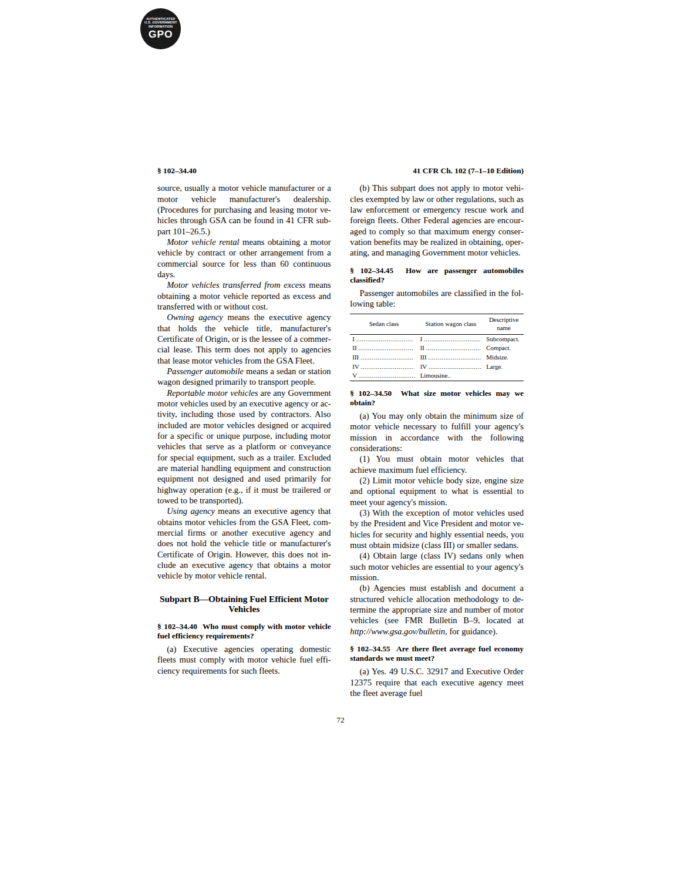AUTHENTICATED
U.S. GOVERNMENT
INFORMATION
GPO
§ 102–34.40
41 CFR Ch. 102 (7–1–10 Edition)
source, usually a motor vehicle manufacturer or a motor vehicle manufacturer's dealership. (Procedures for purchasing and leasing motor vehicles through GSA can be found in 41 CFR subpart 101–26.5.)
Motor vehicle rental means obtaining a motor vehicle by contract or other arrangement from a commercial source for less than 60 continuous days.
Motor vehicles transferred from excess means obtaining a motor vehicle reported as excess and transferred with or without cost.
Owning agency means the executive agency that holds the vehicle title, manufacturer's Certificate of Origin, or is the lessee of a commercial lease. This term does not apply to agencies that lease motor vehicles from the GSA Fleet.
Passenger automobile means a sedan or station wagon designed primarily to transport people.
Reportable motor vehicles are any Government motor vehicles used by an executive agency or activity, including those used by contractors. Also included are motor vehicles designed or acquired for a specific or unique purpose, including motor vehicles that serve as a platform or conveyance for special equipment, such as a trailer. Excluded are material handling equipment and construction equipment not designed and used primarily for highway operation (e.g., if it must be trailered or towed to be transported).
Using agency means an executive agency that obtains motor vehicles from the GSA Fleet, commercial firms or another executive agency and does not hold the vehicle title or manufacturer's Certificate of Origin. However, this does not include an executive agency that obtains a motor vehicle by motor vehicle rental.
Subpart B—Obtaining Fuel Efficient Motor Vehicles
§ 102–34.40 Who must comply with motor vehicle fuel efficiency requirements?
(a) Executive agencies operating domestic fleets must comply with motor vehicle fuel efficiency requirements for such fleets.
(b) This subpart does not apply to motor vehicles exempted by law or other regulations, such as law enforcement or emergency rescue work and foreign fleets. Other Federal agencies are encouraged to comply so that maximum energy conservation benefits may be realized in obtaining, operating, and managing Government motor vehicles.
§ 102–34.45 How are passenger automobiles classified?
Passenger automobiles are classified in the following table:
| Sedan class | Station wagon class | Descriptive name |
| --- | --- | --- |
| I .............................. | I .............................. | Subcompact. |
| II ............................. | II ............................. | Compact. |
| III ............................ | III ............................ | Midsize. |
| IV ............................ | IV ............................ | Large. |
| V .............................. | Limousine.. | |
§ 102–34.50 What size motor vehicles may we obtain?
(a) You may only obtain the minimum size of motor vehicle necessary to fulfill your agency's mission in accordance with the following considerations:
(1) You must obtain motor vehicles that achieve maximum fuel efficiency.
(2) Limit motor vehicle body size, engine size and optional equipment to what is essential to meet your agency's mission.
(3) With the exception of motor vehicles used by the President and Vice President and motor vehicles for security and highly essential needs, you must obtain midsize (class III) or smaller sedans.
(4) Obtain large (class IV) sedans only when such motor vehicles are essential to your agency's mission.
(b) Agencies must establish and document a structured vehicle allocation methodology to determine the appropriate size and number of motor vehicles (see FMR Bulletin B–9, located at http://www.gsa.gov/bulletin, for guidance).
§ 102–34.55 Are there fleet average fuel economy standards we must meet?
(a) Yes. 49 U.S.C. 32917 and Executive Order 12375 require that each executive agency meet the fleet average fuel
72